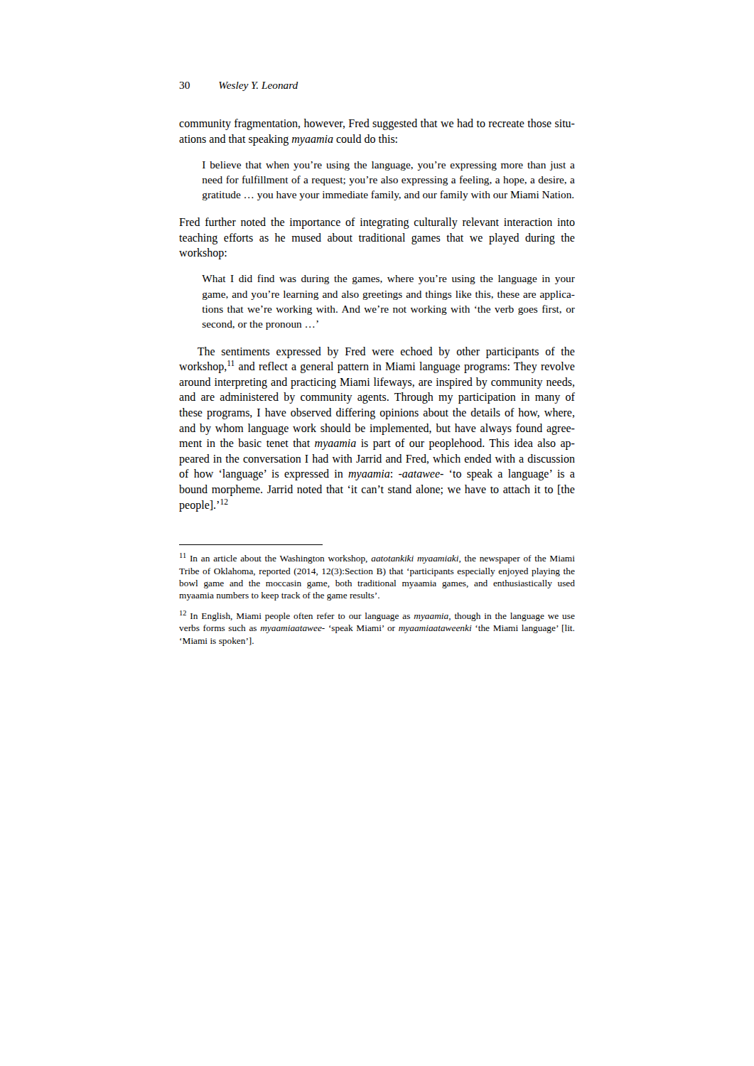30 Wesley Y. Leonard
community fragmentation, however, Fred suggested that we had to recreate those situations and that speaking myaamia could do this:
I believe that when you’re using the language, you’re expressing more than just a need for fulfillment of a request; you’re also expressing a feeling, a hope, a desire, a gratitude … you have your immediate family, and our family with our Miami Nation.
Fred further noted the importance of integrating culturally relevant interaction into teaching efforts as he mused about traditional games that we played during the workshop:
What I did find was during the games, where you’re using the language in your game, and you’re learning and also greetings and things like this, these are applications that we’re working with. And we’re not working with ‘the verb goes first, or second, or the pronoun …’
The sentiments expressed by Fred were echoed by other participants of the workshop,11 and reflect a general pattern in Miami language programs: They revolve around interpreting and practicing Miami lifeways, are inspired by community needs, and are administered by community agents. Through my participation in many of these programs, I have observed differing opinions about the details of how, where, and by whom language work should be implemented, but have always found agreement in the basic tenet that myaamia is part of our peoplehood. This idea also appeared in the conversation I had with Jarrid and Fred, which ended with a discussion of how ‘language’ is expressed in myaamia: -aatawee- ‘to speak a language’ is a bound morpheme. Jarrid noted that ‘it can’t stand alone; we have to attach it to [the people].’12
11 In an article about the Washington workshop, aatotankiki myaamiaki, the newspaper of the Miami Tribe of Oklahoma, reported (2014, 12(3):Section B) that ‘participants especially enjoyed playing the bowl game and the moccasin game, both traditional myaamia games, and enthusiastically used myaamia numbers to keep track of the game results’.
12 In English, Miami people often refer to our language as myaamia, though in the language we use verbs forms such as myaamiaatawee- ‘speak Miami’ or myaamiaataweenki ‘the Miami language’ [lit. ‘Miami is spoken’].